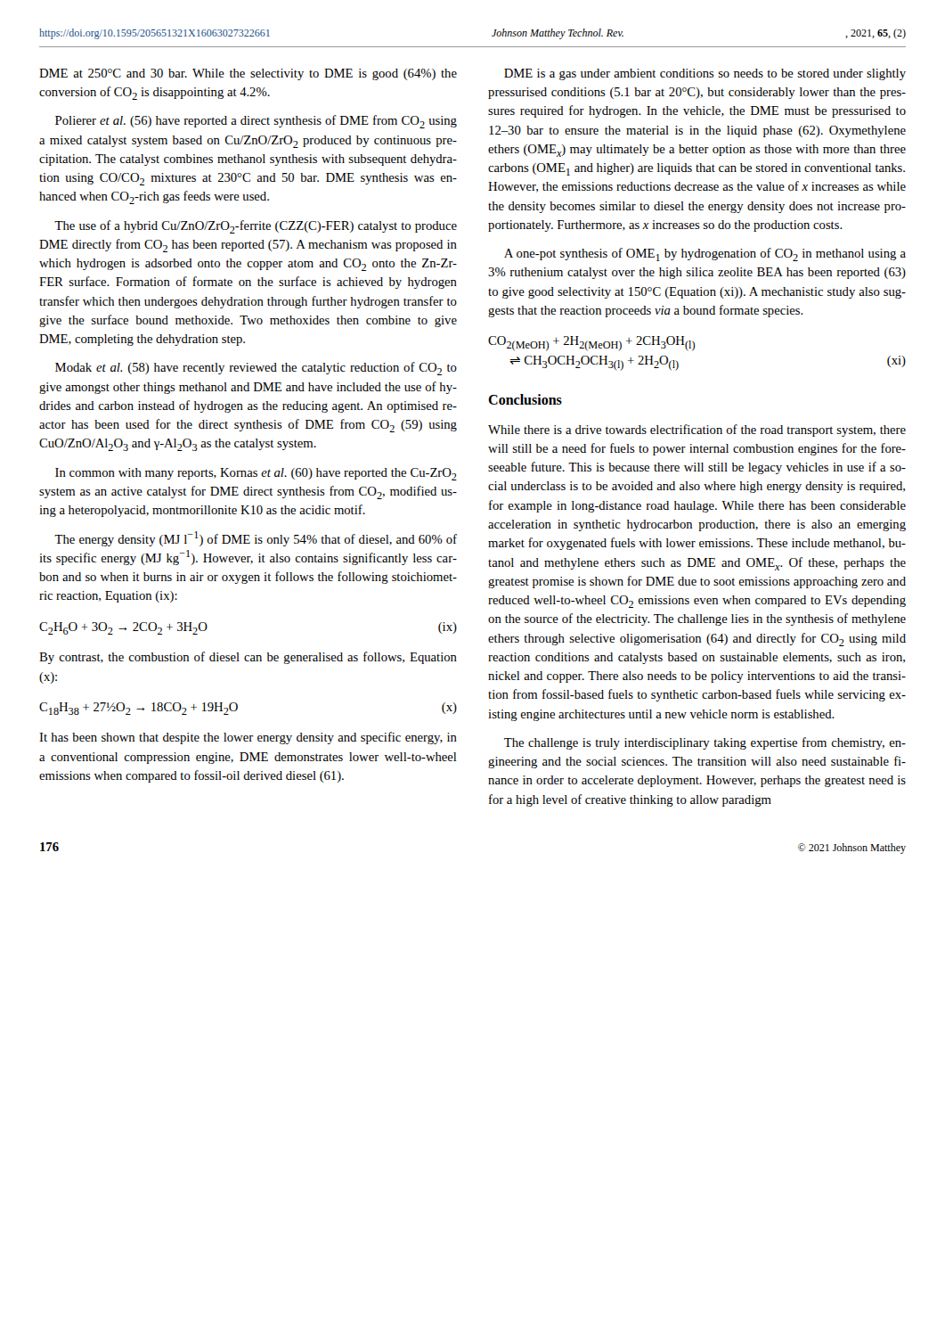https://doi.org/10.1595/205651321X16063027322661 Johnson Matthey Technol. Rev., 2021, 65, (2)
DME at 250°C and 30 bar. While the selectivity to DME is good (64%) the conversion of CO2 is disappointing at 4.2%.
Polierer et al. (56) have reported a direct synthesis of DME from CO2 using a mixed catalyst system based on Cu/ZnO/ZrO2 produced by continuous precipitation. The catalyst combines methanol synthesis with subsequent dehydration using CO/CO2 mixtures at 230°C and 50 bar. DME synthesis was enhanced when CO2-rich gas feeds were used.
The use of a hybrid Cu/ZnO/ZrO2-ferrite (CZZ(C)-FER) catalyst to produce DME directly from CO2 has been reported (57). A mechanism was proposed in which hydrogen is adsorbed onto the copper atom and CO2 onto the Zn-Zr-FER surface. Formation of formate on the surface is achieved by hydrogen transfer which then undergoes dehydration through further hydrogen transfer to give the surface bound methoxide. Two methoxides then combine to give DME, completing the dehydration step.
Modak et al. (58) have recently reviewed the catalytic reduction of CO2 to give amongst other things methanol and DME and have included the use of hydrides and carbon instead of hydrogen as the reducing agent. An optimised reactor has been used for the direct synthesis of DME from CO2 (59) using CuO/ZnO/Al2O3 and γ-Al2O3 as the catalyst system.
In common with many reports, Kornas et al. (60) have reported the Cu-ZrO2 system as an active catalyst for DME direct synthesis from CO2, modified using a heteropolyacid, montmorillonite K10 as the acidic motif.
The energy density (MJ l−1) of DME is only 54% that of diesel, and 60% of its specific energy (MJ kg−1). However, it also contains significantly less carbon and so when it burns in air or oxygen it follows the following stoichiometric reaction, Equation (ix):
C2H6O + 3O2 → 2CO2 + 3H2O (ix)
By contrast, the combustion of diesel can be generalised as follows, Equation (x):
C18H38 + 27½O2 → 18CO2 + 19H2O (x)
It has been shown that despite the lower energy density and specific energy, in a conventional compression engine, DME demonstrates lower well-to-wheel emissions when compared to fossil-oil derived diesel (61).
DME is a gas under ambient conditions so needs to be stored under slightly pressurised conditions (5.1 bar at 20°C), but considerably lower than the pressures required for hydrogen. In the vehicle, the DME must be pressurised to 12–30 bar to ensure the material is in the liquid phase (62). Oxymethylene ethers (OMEx) may ultimately be a better option as those with more than three carbons (OME1 and higher) are liquids that can be stored in conventional tanks. However, the emissions reductions decrease as the value of x increases as while the density becomes similar to diesel the energy density does not increase proportionately. Furthermore, as x increases so do the production costs.
A one-pot synthesis of OME1 by hydrogenation of CO2 in methanol using a 3% ruthenium catalyst over the high silica zeolite BEA has been reported (63) to give good selectivity at 150°C (Equation (xi)). A mechanistic study also suggests that the reaction proceeds via a bound formate species.
CO2(MeOH) + 2H2(MeOH) + 2CH3OH(l)
⇌ CH3OCH2OCH3(l) + 2H2O(l) (xi)
Conclusions
While there is a drive towards electrification of the road transport system, there will still be a need for fuels to power internal combustion engines for the foreseeable future. This is because there will still be legacy vehicles in use if a social underclass is to be avoided and also where high energy density is required, for example in long-distance road haulage. While there has been considerable acceleration in synthetic hydrocarbon production, there is also an emerging market for oxygenated fuels with lower emissions. These include methanol, butanol and methylene ethers such as DME and OMEx. Of these, perhaps the greatest promise is shown for DME due to soot emissions approaching zero and reduced well-to-wheel CO2 emissions even when compared to EVs depending on the source of the electricity. The challenge lies in the synthesis of methylene ethers through selective oligomerisation (64) and directly for CO2 using mild reaction conditions and catalysts based on sustainable elements, such as iron, nickel and copper. There also needs to be policy interventions to aid the transition from fossil-based fuels to synthetic carbon-based fuels while servicing existing engine architectures until a new vehicle norm is established.
The challenge is truly interdisciplinary taking expertise from chemistry, engineering and the social sciences. The transition will also need sustainable finance in order to accelerate deployment. However, perhaps the greatest need is for a high level of creative thinking to allow paradigm
176 © 2021 Johnson Matthey